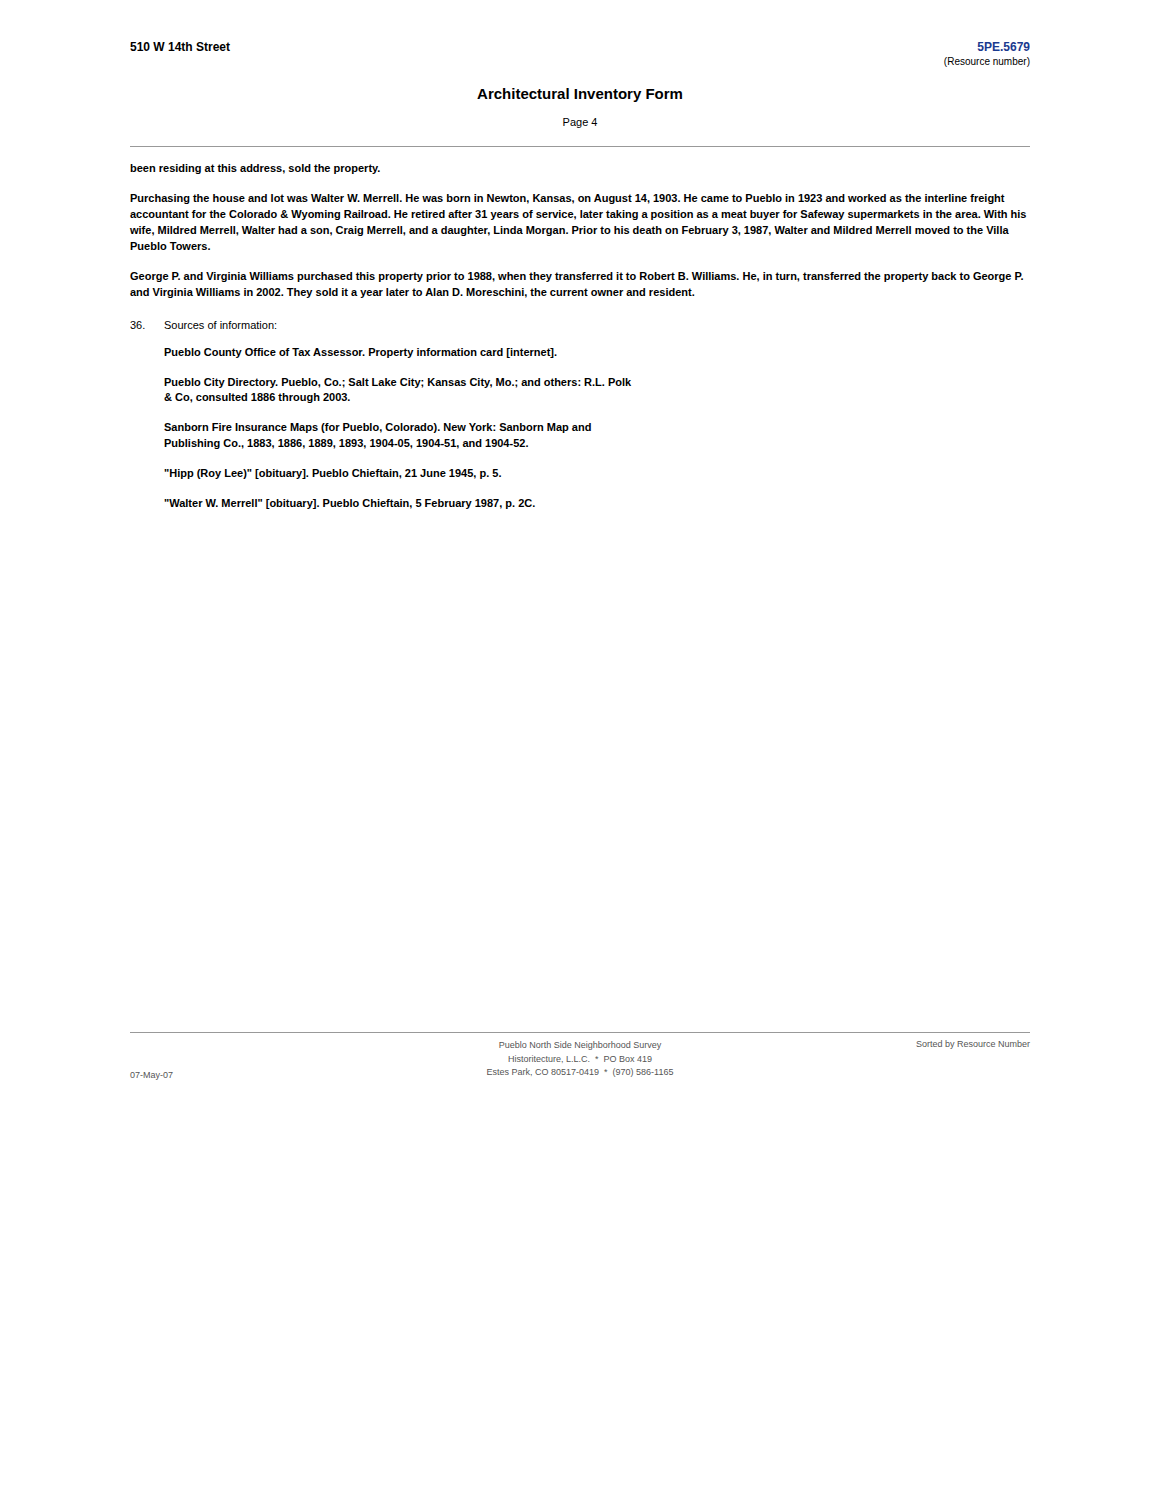510 W 14th Street
5PE.5679
(Resource number)
Architectural Inventory Form
Page 4
been residing at this address, sold the property.
Purchasing the house and lot was Walter W. Merrell. He was born in Newton, Kansas, on August 14, 1903. He came to Pueblo in 1923 and worked as the interline freight accountant for the Colorado & Wyoming Railroad. He retired after 31 years of service, later taking a position as a meat buyer for Safeway supermarkets in the area. With his wife, Mildred Merrell, Walter had a son, Craig Merrell, and a daughter, Linda Morgan. Prior to his death on February 3, 1987, Walter and Mildred Merrell moved to the Villa Pueblo Towers.
George P. and Virginia Williams purchased this property prior to 1988, when they transferred it to Robert B. Williams. He, in turn, transferred the property back to George P. and Virginia Williams in 2002. They sold it a year later to Alan D. Moreschini, the current owner and resident.
36.
Sources of information:
Pueblo County Office of Tax Assessor. Property information card [internet].
Pueblo City Directory. Pueblo, Co.; Salt Lake City; Kansas City, Mo.; and others: R.L. Polk
& Co, consulted 1886 through 2003.
Sanborn Fire Insurance Maps (for Pueblo, Colorado). New York: Sanborn Map and
Publishing Co., 1883, 1886, 1889, 1893, 1904-05, 1904-51, and 1904-52.
"Hipp (Roy Lee)" [obituary]. Pueblo Chieftain, 21 June 1945, p. 5.
"Walter W. Merrell" [obituary]. Pueblo Chieftain, 5 February 1987, p. 2C.
Pueblo North Side Neighborhood Survey
Sorted by Resource Number
Historitecture, L.L.C. * PO Box 419
Estes Park, CO 80517-0419 * (970) 586-1165
07-May-07